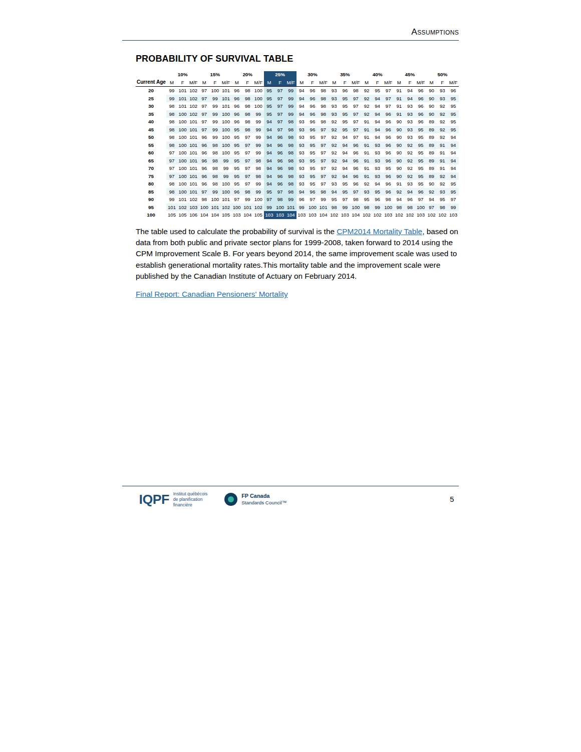Assumptions
PROBABILITY OF SURVIVAL TABLE
| Current Age | 10% | 15% | 20% | 25% | 30% | 35% | 40% | 45% | 50% |
| --- | --- | --- | --- | --- | --- | --- | --- | --- | --- |
| M | F | M/F | M | F | M/F | M | F | M/F | M | F | M/F | M | F | M/F | M | F | M/F | M | F | M/F | M | F | M/F | M | F | M/F |
| 20 | 99 | 101 | 102 | 97 | 100 | 101 | 96 | 98 | 100 | 95 | 97 | 99 | 94 | 96 | 98 | 93 | 96 | 98 | 92 | 95 | 97 | 91 | 94 | 96 | 90 | 93 | 96 |
| 25 | 99 | 101 | 102 | 97 | 99 | 101 | 96 | 98 | 100 | 95 | 97 | 99 | 94 | 96 | 98 | 93 | 95 | 97 | 92 | 94 | 97 | 91 | 94 | 96 | 90 | 93 | 95 |
| 30 | 98 | 101 | 102 | 97 | 99 | 101 | 96 | 98 | 100 | 95 | 97 | 99 | 94 | 96 | 98 | 93 | 95 | 97 | 92 | 94 | 97 | 91 | 93 | 96 | 90 | 92 | 95 |
| 35 | 98 | 100 | 102 | 97 | 99 | 100 | 96 | 98 | 99 | 95 | 97 | 99 | 94 | 96 | 98 | 93 | 95 | 97 | 92 | 94 | 96 | 91 | 93 | 96 | 90 | 92 | 95 |
| 40 | 98 | 100 | 101 | 97 | 99 | 100 | 96 | 98 | 99 | 94 | 97 | 98 | 93 | 96 | 98 | 92 | 95 | 97 | 91 | 94 | 96 | 90 | 93 | 96 | 89 | 92 | 95 |
| 45 | 98 | 100 | 101 | 97 | 99 | 100 | 95 | 98 | 99 | 94 | 97 | 98 | 93 | 96 | 97 | 92 | 95 | 97 | 91 | 94 | 96 | 90 | 93 | 95 | 89 | 92 | 95 |
| 50 | 98 | 100 | 101 | 96 | 99 | 100 | 95 | 97 | 99 | 94 | 96 | 98 | 93 | 95 | 97 | 92 | 94 | 97 | 91 | 94 | 96 | 90 | 93 | 95 | 89 | 92 | 94 |
| 55 | 98 | 100 | 101 | 96 | 98 | 100 | 95 | 97 | 99 | 94 | 96 | 98 | 93 | 95 | 97 | 92 | 94 | 96 | 91 | 93 | 96 | 90 | 92 | 95 | 89 | 91 | 94 |
| 60 | 97 | 100 | 101 | 96 | 98 | 100 | 95 | 97 | 99 | 94 | 96 | 98 | 93 | 95 | 97 | 92 | 94 | 96 | 91 | 93 | 96 | 90 | 92 | 95 | 89 | 91 | 94 |
| 65 | 97 | 100 | 101 | 96 | 98 | 99 | 95 | 97 | 98 | 94 | 96 | 98 | 93 | 95 | 97 | 92 | 94 | 96 | 91 | 93 | 96 | 90 | 92 | 95 | 89 | 91 | 94 |
| 70 | 97 | 100 | 101 | 96 | 98 | 99 | 95 | 97 | 98 | 94 | 96 | 98 | 93 | 95 | 97 | 92 | 94 | 96 | 91 | 93 | 95 | 90 | 92 | 95 | 89 | 91 | 94 |
| 75 | 97 | 100 | 101 | 96 | 98 | 99 | 95 | 97 | 98 | 94 | 96 | 98 | 93 | 95 | 97 | 92 | 94 | 96 | 91 | 93 | 96 | 90 | 92 | 95 | 89 | 92 | 94 |
| 80 | 98 | 100 | 101 | 96 | 98 | 100 | 95 | 97 | 99 | 94 | 96 | 98 | 93 | 95 | 97 | 93 | 95 | 96 | 92 | 94 | 96 | 91 | 93 | 95 | 90 | 92 | 95 |
| 85 | 98 | 100 | 101 | 97 | 99 | 100 | 96 | 98 | 99 | 95 | 97 | 98 | 94 | 96 | 98 | 94 | 95 | 97 | 93 | 95 | 96 | 92 | 94 | 96 | 92 | 93 | 95 |
| 90 | 99 | 101 | 102 | 98 | 100 | 101 | 97 | 99 | 100 | 97 | 98 | 99 | 96 | 97 | 99 | 95 | 97 | 98 | 95 | 96 | 98 | 94 | 96 | 97 | 94 | 95 | 97 |
| 95 | 101 | 102 | 103 | 100 | 101 | 102 | 100 | 101 | 102 | 99 | 100 | 101 | 99 | 100 | 101 | 98 | 99 | 100 | 98 | 99 | 100 | 98 | 98 | 100 | 97 | 98 | 99 |
| 100 | 105 | 105 | 106 | 104 | 104 | 105 | 103 | 104 | 105 | 103 | 103 | 104 | 103 | 103 | 104 | 102 | 103 | 104 | 102 | 102 | 103 | 102 | 102 | 103 | 102 | 102 | 103 |
The table used to calculate the probability of survival is the CPM2014 Mortality Table, based on data from both public and private sector plans for 1999-2008, taken forward to 2014 using the CPM Improvement Scale B. For years beyond 2014, the same improvement scale was used to establish generational mortality rates.This mortality table and the improvement scale were published by the Canadian Institute of Actuary on February 2014.
Final Report: Canadian Pensioners' Mortality
IQPF
Institut québécois
de planification
financière
FP Canada
Standards Council™
5